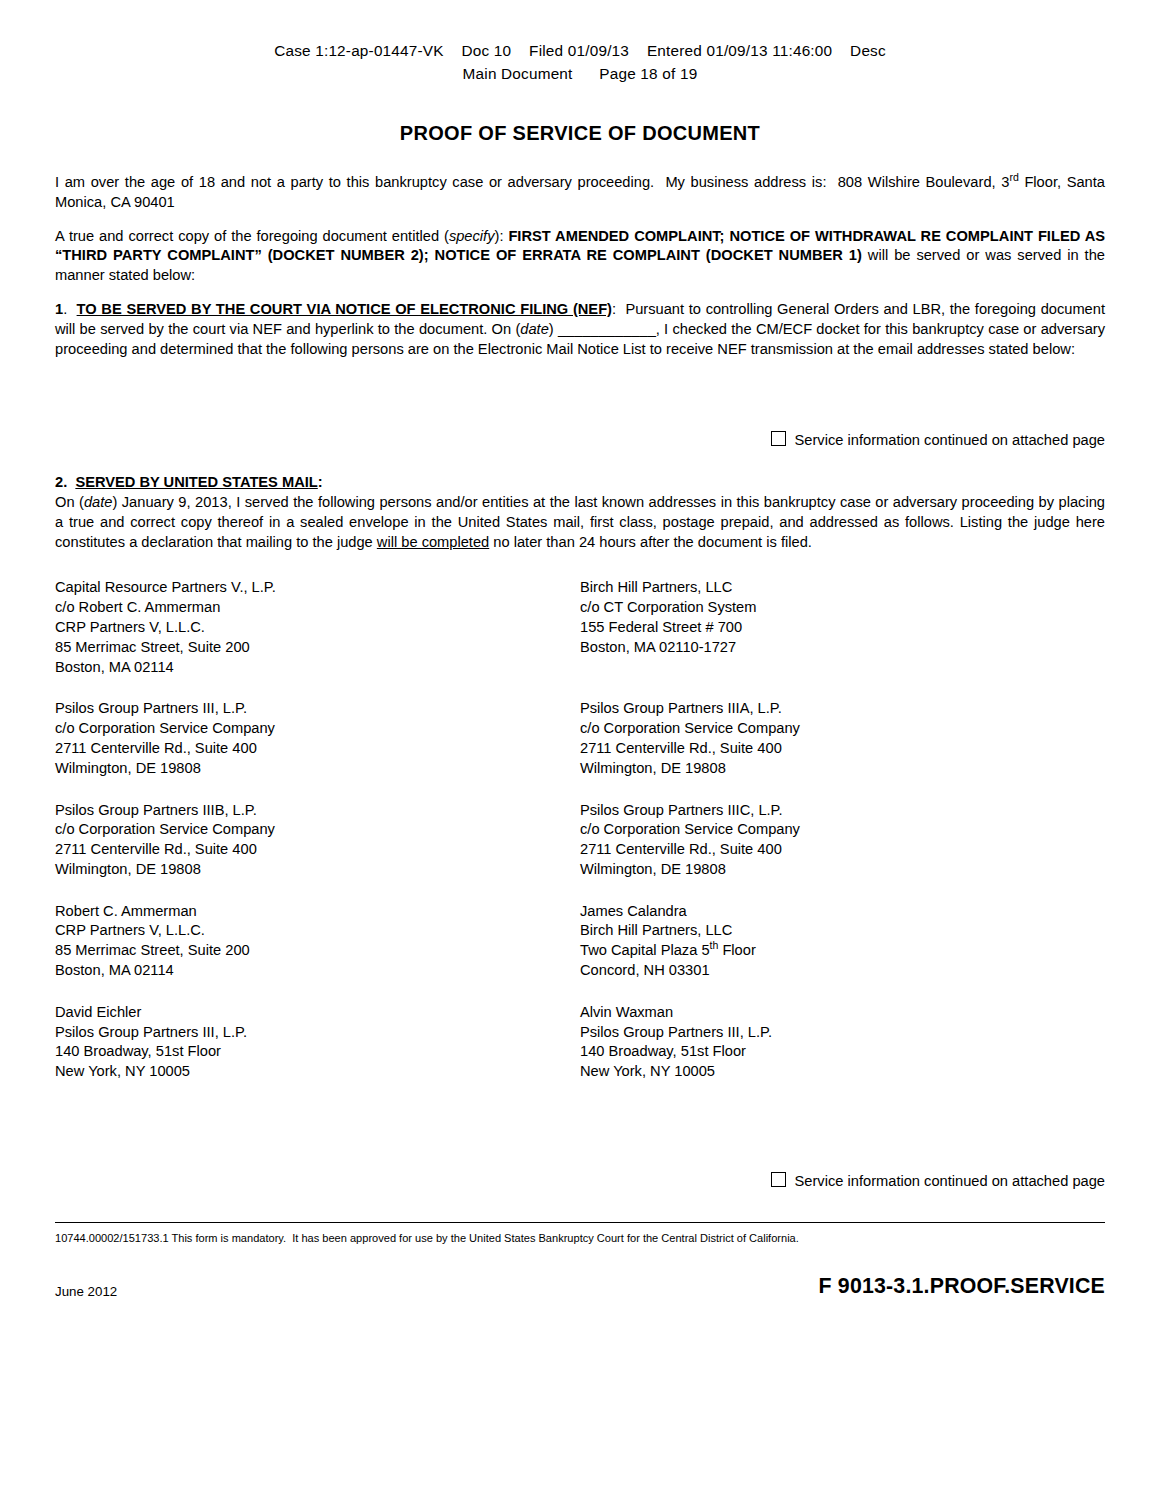Case 1:12-ap-01447-VK Doc 10 Filed 01/09/13 Entered 01/09/13 11:46:00 Desc
Main Document Page 18 of 19
PROOF OF SERVICE OF DOCUMENT
I am over the age of 18 and not a party to this bankruptcy case or adversary proceeding. My business address is: 808 Wilshire Boulevard, 3rd Floor, Santa Monica, CA 90401
A true and correct copy of the foregoing document entitled (specify): FIRST AMENDED COMPLAINT; NOTICE OF WITHDRAWAL RE COMPLAINT FILED AS “THIRD PARTY COMPLAINT” (DOCKET NUMBER 2); NOTICE OF ERRATA RE COMPLAINT (DOCKET NUMBER 1) will be served or was served in the manner stated below:
1. TO BE SERVED BY THE COURT VIA NOTICE OF ELECTRONIC FILING (NEF): Pursuant to controlling General Orders and LBR, the foregoing document will be served by the court via NEF and hyperlink to the document. On (date) ____________, I checked the CM/ECF docket for this bankruptcy case or adversary proceeding and determined that the following persons are on the Electronic Mail Notice List to receive NEF transmission at the email addresses stated below:
Service information continued on attached page
2. SERVED BY UNITED STATES MAIL:
On (date) January 9, 2013, I served the following persons and/or entities at the last known addresses in this bankruptcy case or adversary proceeding by placing a true and correct copy thereof in a sealed envelope in the United States mail, first class, postage prepaid, and addressed as follows. Listing the judge here constitutes a declaration that mailing to the judge will be completed no later than 24 hours after the document is filed.
| Capital Resource Partners V., L.P. c/o Robert C. Ammerman CRP Partners V, L.L.C. 85 Merrimac Street, Suite 200 Boston, MA 02114 | Birch Hill Partners, LLC c/o CT Corporation System 155 Federal Street # 700 Boston, MA 02110-1727 |
| Psilos Group Partners III, L.P. c/o Corporation Service Company 2711 Centerville Rd., Suite 400 Wilmington, DE 19808 | Psilos Group Partners IIIA, L.P. c/o Corporation Service Company 2711 Centerville Rd., Suite 400 Wilmington, DE 19808 |
| Psilos Group Partners IIIB, L.P. c/o Corporation Service Company 2711 Centerville Rd., Suite 400 Wilmington, DE 19808 | Psilos Group Partners IIIC, L.P. c/o Corporation Service Company 2711 Centerville Rd., Suite 400 Wilmington, DE 19808 |
| Robert C. Ammerman CRP Partners V, L.L.C. 85 Merrimac Street, Suite 200 Boston, MA 02114 | James Calandra Birch Hill Partners, LLC Two Capital Plaza 5 th Floor Concord, NH 03301 |
| David Eichler Psilos Group Partners III, L.P. 140 Broadway, 51st Floor New York, NY 10005 | Alvin Waxman Psilos Group Partners III, L.P. 140 Broadway, 51st Floor New York, NY 10005 |
Service information continued on attached page
10744.00002/151733.1 This form is mandatory. It has been approved for use by the United States Bankruptcy Court for the Central District of California.
June 2012
F 9013-3.1.PROOF.SERVICE